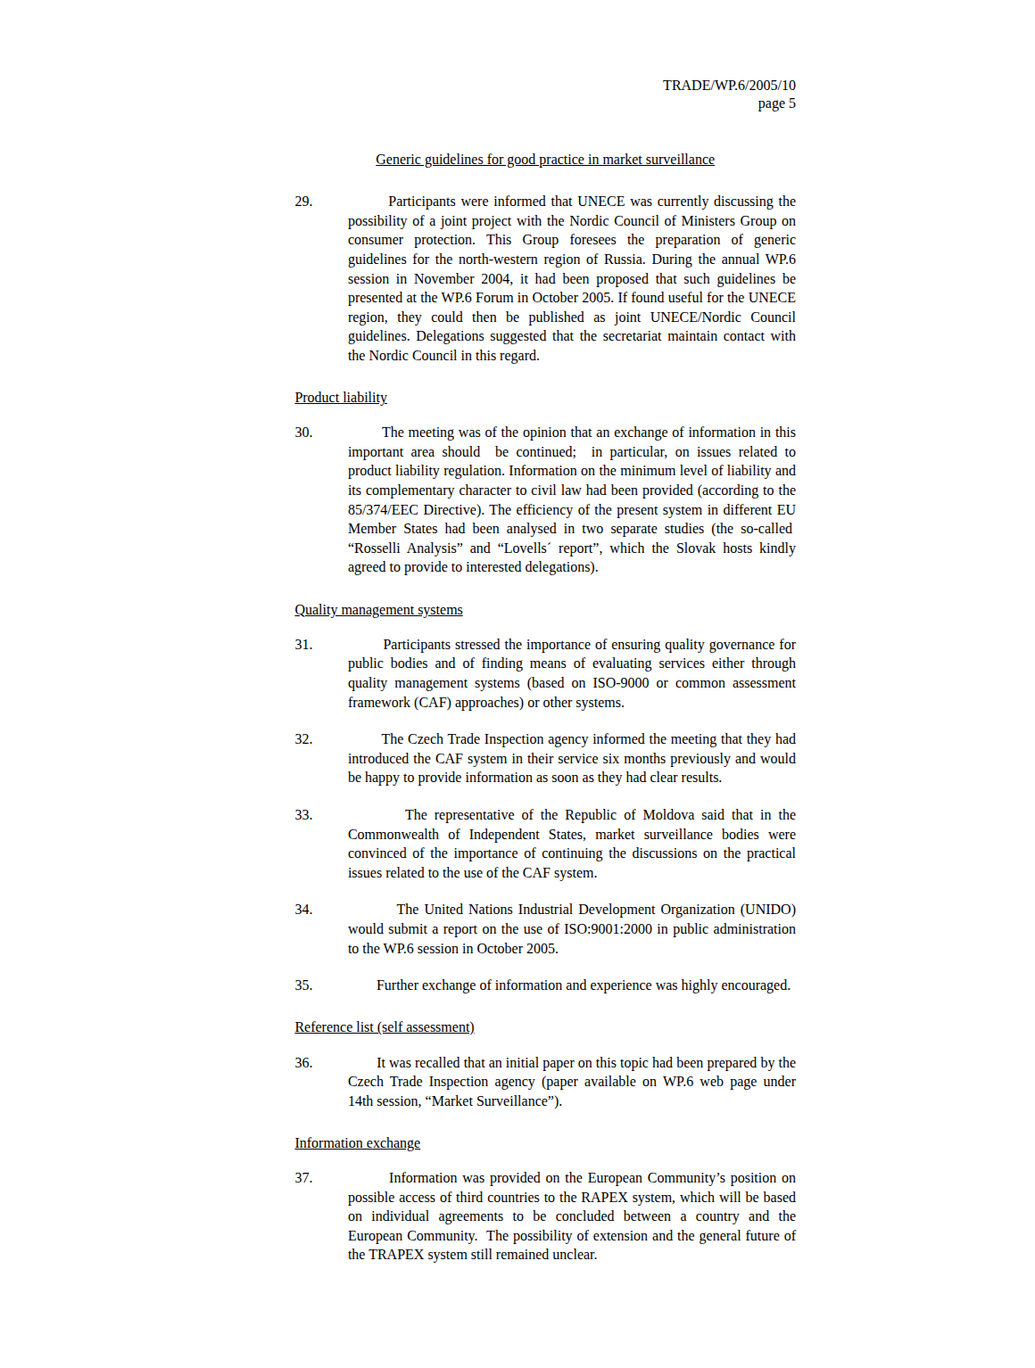TRADE/WP.6/2005/10
page 5
Generic guidelines for good practice in market surveillance
29. Participants were informed that UNECE was currently discussing the possibility of a joint project with the Nordic Council of Ministers Group on consumer protection. This Group foresees the preparation of generic guidelines for the north-western region of Russia. During the annual WP.6 session in November 2004, it had been proposed that such guidelines be presented at the WP.6 Forum in October 2005. If found useful for the UNECE region, they could then be published as joint UNECE/Nordic Council guidelines. Delegations suggested that the secretariat maintain contact with the Nordic Council in this regard.
Product liability
30. The meeting was of the opinion that an exchange of information in this important area should be continued; in particular, on issues related to product liability regulation. Information on the minimum level of liability and its complementary character to civil law had been provided (according to the 85/374/EEC Directive). The efficiency of the present system in different EU Member States had been analysed in two separate studies (the so-called “Rosselli Analysis” and “Lovells´ report”, which the Slovak hosts kindly agreed to provide to interested delegations).
Quality management systems
31. Participants stressed the importance of ensuring quality governance for public bodies and of finding means of evaluating services either through quality management systems (based on ISO-9000 or common assessment framework (CAF) approaches) or other systems.
32. The Czech Trade Inspection agency informed the meeting that they had introduced the CAF system in their service six months previously and would be happy to provide information as soon as they had clear results.
33. The representative of the Republic of Moldova said that in the Commonwealth of Independent States, market surveillance bodies were convinced of the importance of continuing the discussions on the practical issues related to the use of the CAF system.
34. The United Nations Industrial Development Organization (UNIDO) would submit a report on the use of ISO:9001:2000 in public administration to the WP.6 session in October 2005.
35. Further exchange of information and experience was highly encouraged.
Reference list (self assessment)
36. It was recalled that an initial paper on this topic had been prepared by the Czech Trade Inspection agency (paper available on WP.6 web page under 14th session, “Market Surveillance”).
Information exchange
37. Information was provided on the European Community’s position on possible access of third countries to the RAPEX system, which will be based on individual agreements to be concluded between a country and the European Community. The possibility of extension and the general future of the TRAPEX system still remained unclear.